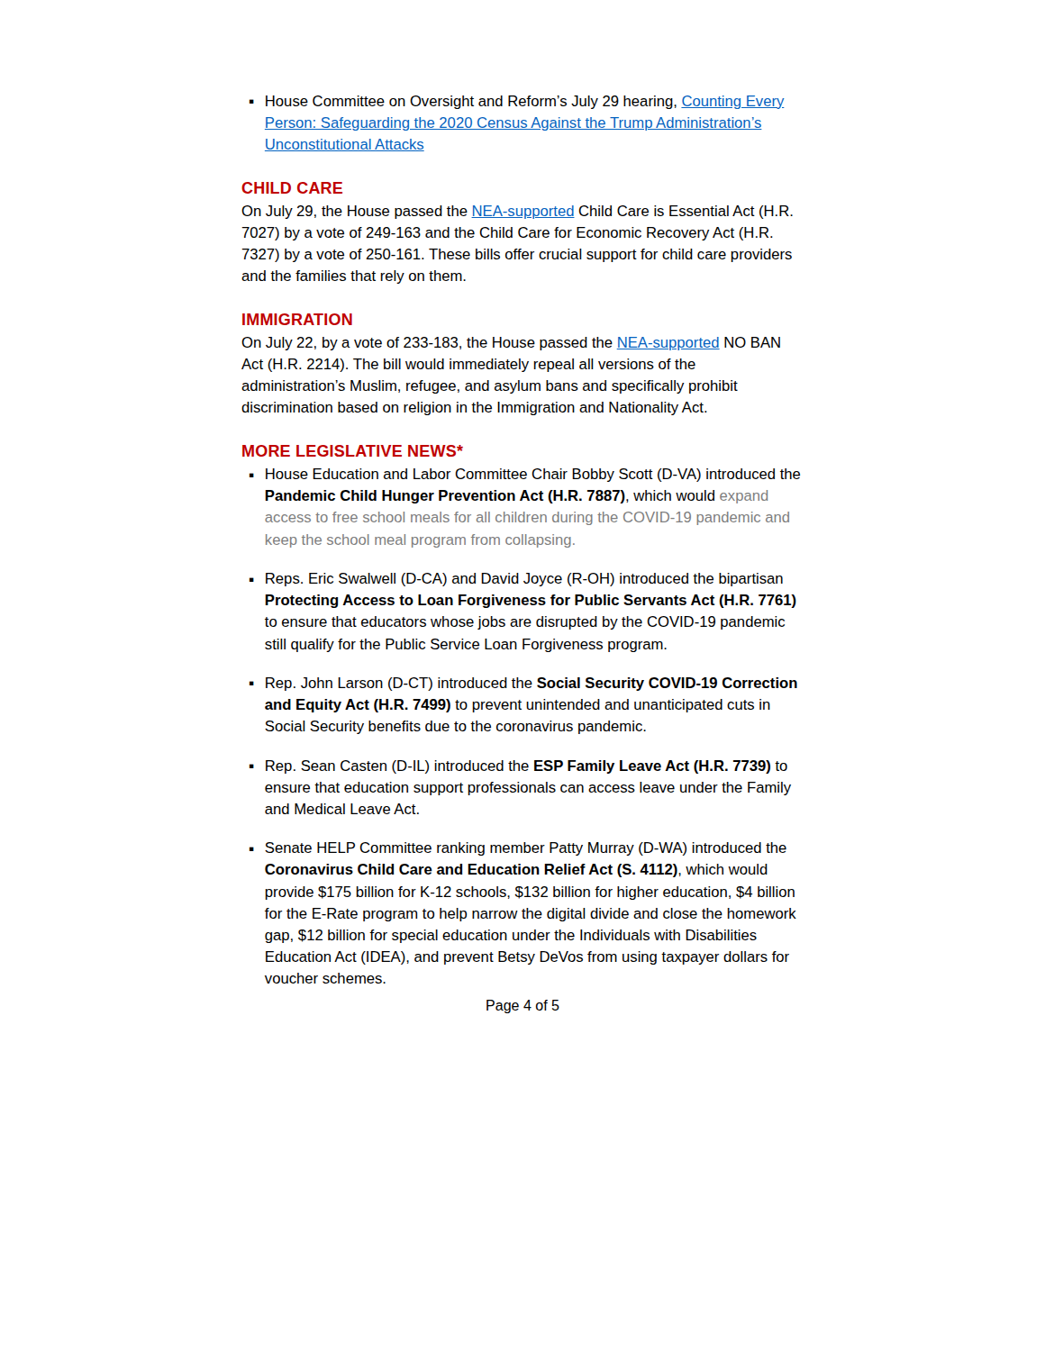House Committee on Oversight and Reform’s July 29 hearing, Counting Every Person: Safeguarding the 2020 Census Against the Trump Administration’s Unconstitutional Attacks
CHILD CARE
On July 29, the House passed the NEA-supported Child Care is Essential Act (H.R. 7027) by a vote of 249-163 and the Child Care for Economic Recovery Act (H.R. 7327) by a vote of 250-161. These bills offer crucial support for child care providers and the families that rely on them.
IMMIGRATION
On July 22, by a vote of 233-183, the House passed the NEA-supported NO BAN Act (H.R. 2214). The bill would immediately repeal all versions of the administration’s Muslim, refugee, and asylum bans and specifically prohibit discrimination based on religion in the Immigration and Nationality Act.
MORE LEGISLATIVE NEWS*
House Education and Labor Committee Chair Bobby Scott (D-VA) introduced the Pandemic Child Hunger Prevention Act (H.R. 7887), which would expand access to free school meals for all children during the COVID-19 pandemic and keep the school meal program from collapsing.
Reps. Eric Swalwell (D-CA) and David Joyce (R-OH) introduced the bipartisan Protecting Access to Loan Forgiveness for Public Servants Act (H.R. 7761) to ensure that educators whose jobs are disrupted by the COVID-19 pandemic still qualify for the Public Service Loan Forgiveness program.
Rep. John Larson (D-CT) introduced the Social Security COVID-19 Correction and Equity Act (H.R. 7499) to prevent unintended and unanticipated cuts in Social Security benefits due to the coronavirus pandemic.
Rep. Sean Casten (D-IL) introduced the ESP Family Leave Act (H.R. 7739) to ensure that education support professionals can access leave under the Family and Medical Leave Act.
Senate HELP Committee ranking member Patty Murray (D-WA) introduced the Coronavirus Child Care and Education Relief Act (S. 4112), which would provide $175 billion for K-12 schools, $132 billion for higher education, $4 billion for the E-Rate program to help narrow the digital divide and close the homework gap, $12 billion for special education under the Individuals with Disabilities Education Act (IDEA), and prevent Betsy DeVos from using taxpayer dollars for voucher schemes.
Page 4 of 5